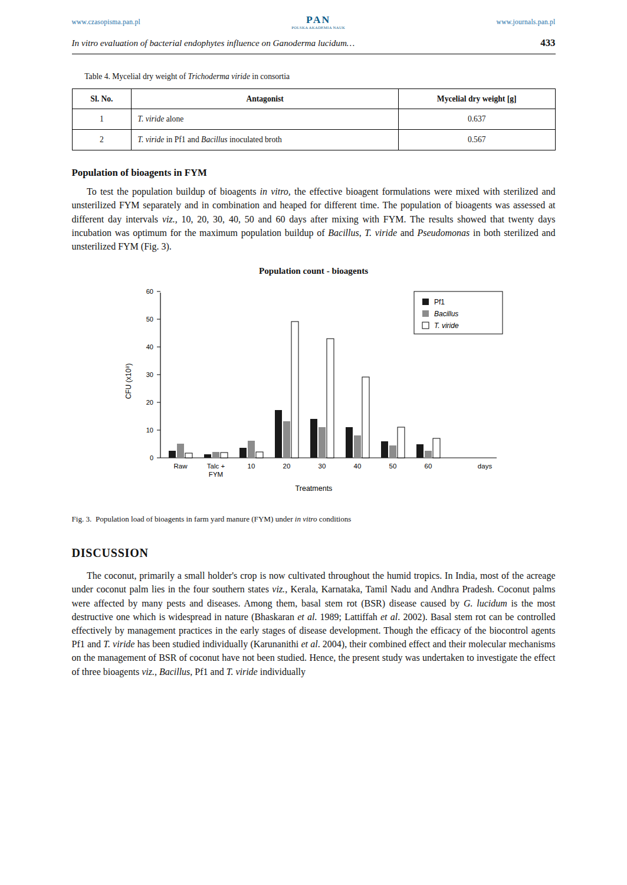www.czasopisma.pan.pl PANPOLSKA AKADEMIA NAUK www.journals.pan.pl
In vitro evaluation of bacterial endophytes influence on Ganoderma lucidum… 433
Table 4. Mycelial dry weight of Trichoderma viride in consortia
| Sl. No. | Antagonist | Mycelial dry weight [g] |
| --- | --- | --- |
| 1 | T. viride alone | 0.637 |
| 2 | T. viride in Pf1 and Bacillus inoculated broth | 0.567 |
Population of bioagents in FYM
To test the population buildup of bioagents in vitro, the effective bioagent formulations were mixed with sterilized and unsterilized FYM separately and in combination and heaped for different time. The population of bioagents was assessed at different day intervals viz., 10, 20, 30, 40, 50 and 60 days after mixing with FYM. The results showed that twenty days incubation was optimum for the maximum population buildup of Bacillus, T. viride and Pseudomonas in both sterilized and unsterilized FYM (Fig. 3).
Population count - bioagents
0 10 20 30 40 50 60 CFU (x10⁸) Raw Talc + FYM 10 20 30 40 50 60 days Treatments Pf1 Bacillus T. viride
Fig. 3. Population load of bioagents in farm yard manure (FYM) under in vitro conditions
DISCUSSION
The coconut, primarily a small holder's crop is now cultivated throughout the humid tropics. In India, most of the acreage under coconut palm lies in the four southern states viz., Kerala, Karnataka, Tamil Nadu and Andhra Pradesh. Coconut palms were affected by many pests and diseases. Among them, basal stem rot (BSR) disease caused by G. lucidum is the most destructive one which is widespread in nature (Bhaskaran et al. 1989; Lattiffah et al. 2002). Basal stem rot can be controlled effectively by management practices in the early stages of disease development. Though the efficacy of the biocontrol agents Pf1 and T. viride has been studied individually (Karunanithi et al. 2004), their combined effect and their molecular mechanisms on the management of BSR of coconut have not been studied. Hence, the present study was undertaken to investigate the effect of three bioagents viz., Bacillus, Pf1 and T. viride individually